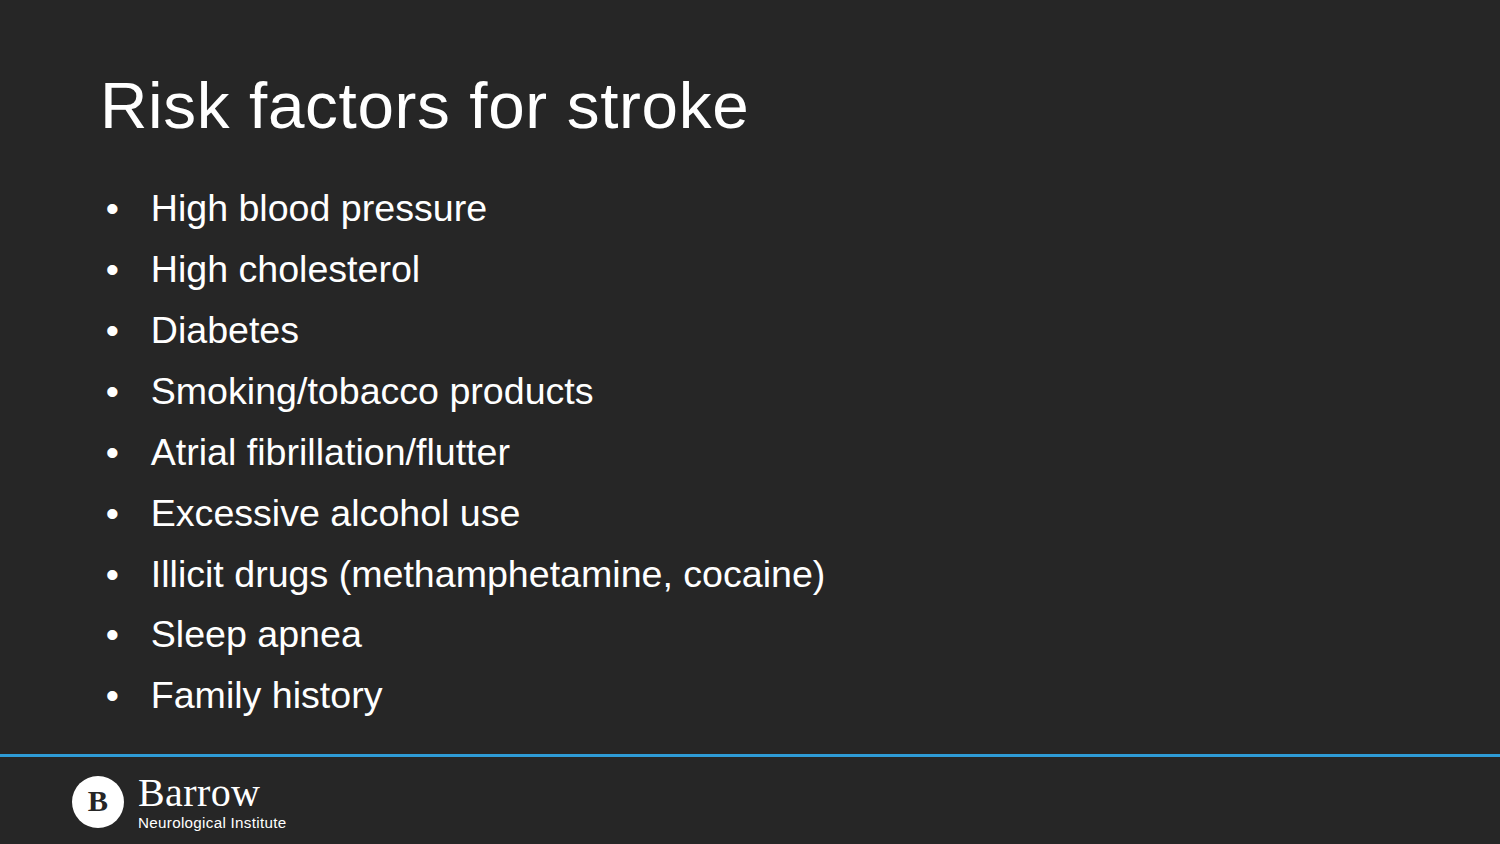Risk factors for stroke
High blood pressure
High cholesterol
Diabetes
Smoking/tobacco products
Atrial fibrillation/flutter
Excessive alcohol use
Illicit drugs (methamphetamine, cocaine)
Sleep apnea
Family history
B
Barrow Neurological Institute